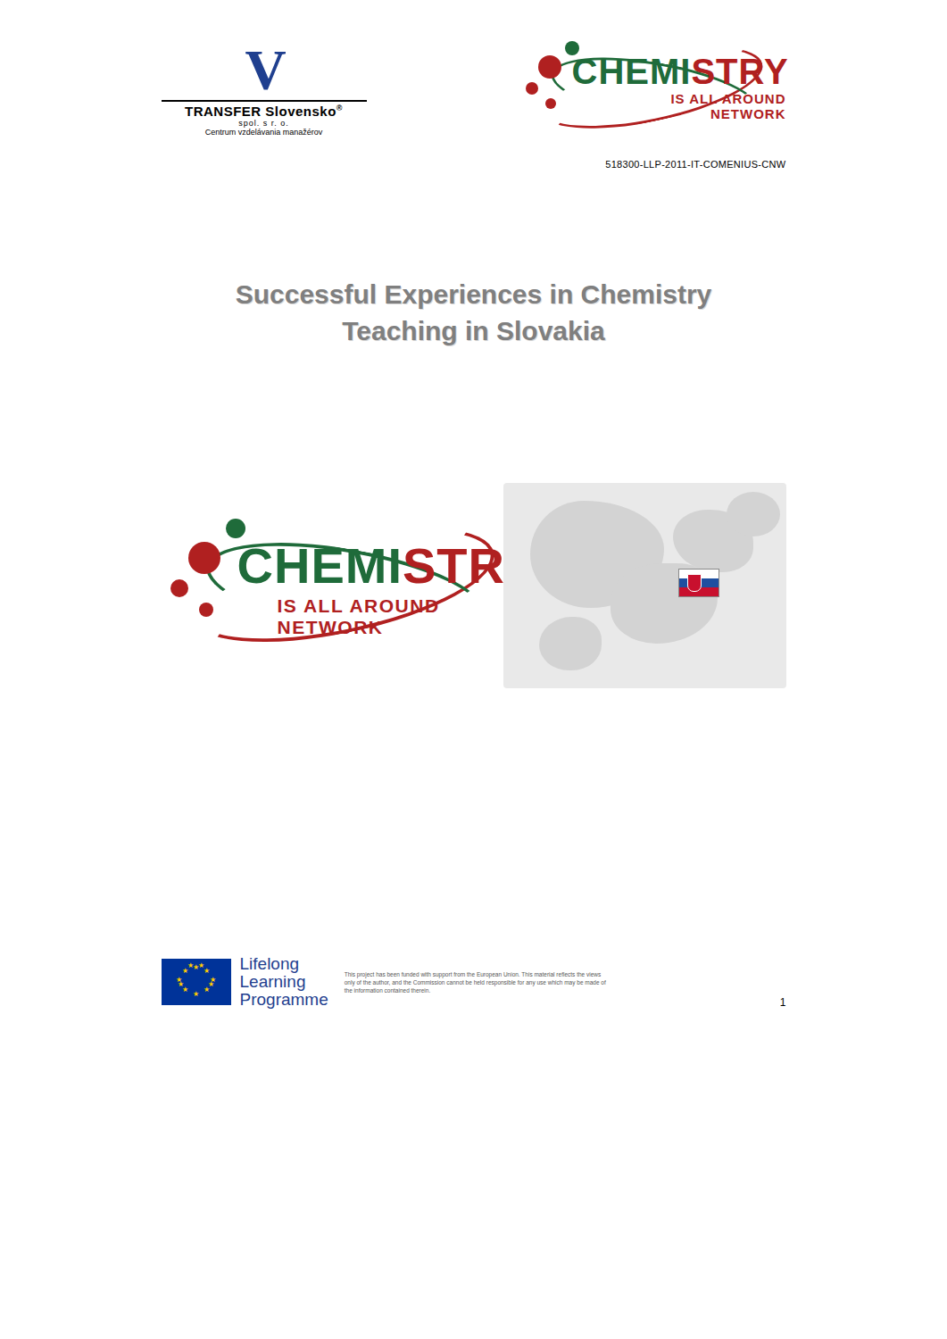V
TRANSFER Slovensko®
spol. s r. o.
Centrum vzdelávania manažérov
CHEMISTRY
IS ALL AROUND NETWORK
518300-LLP-2011-IT-COMENIUS-CNW
Successful Experiences in Chemistry
Teaching in Slovakia
CHEMISTRY
IS ALL AROUND NETWORK
★ ★ ★ ★ ★ ★ ★ ★ ★ ★ ★ ★
Lifelong
Learning
Programme
This project has been funded with support from the European Union. This material reflects the views only of the author, and the Commission cannot be held responsible for any use which may be made of the information contained therein.
1